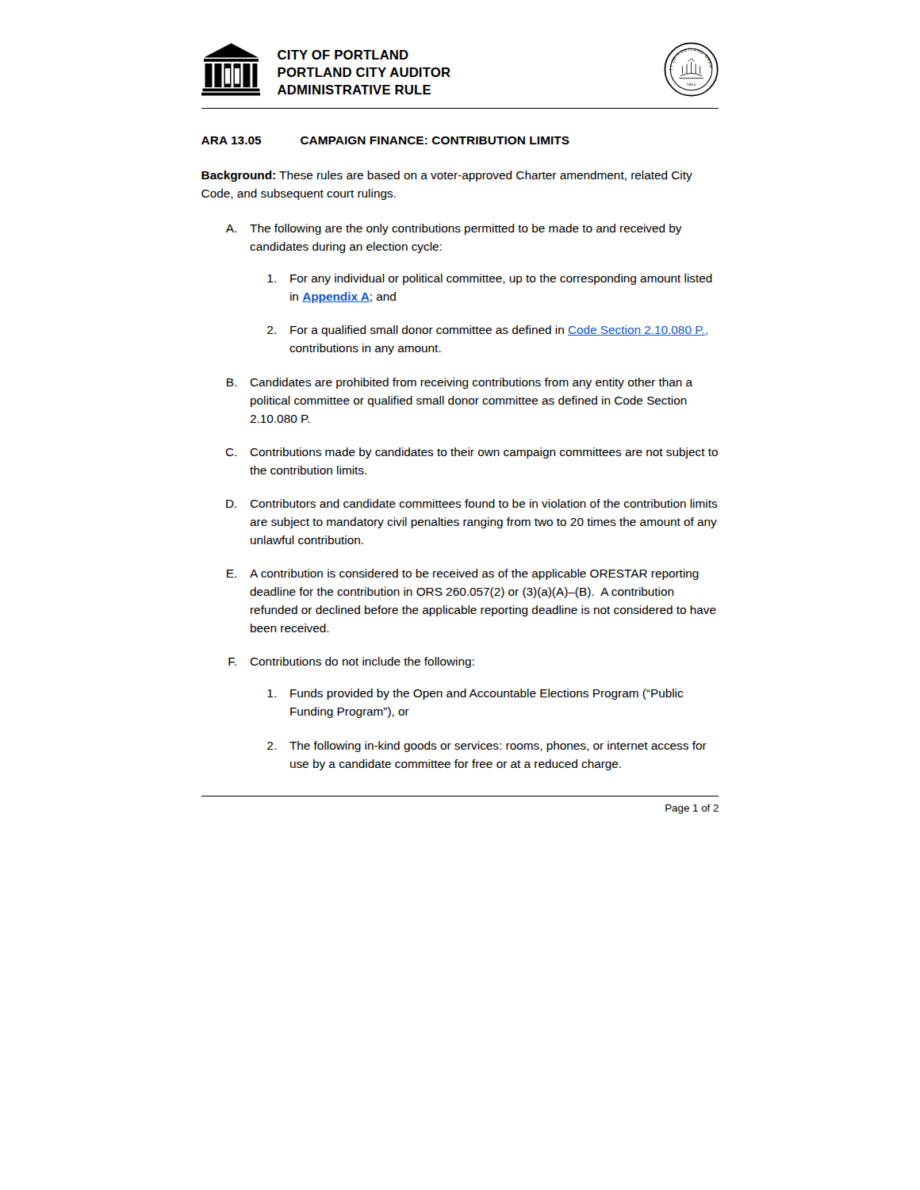CITY OF PORTLAND
PORTLAND CITY AUDITOR
ADMINISTRATIVE RULE
CITY OF PORTLAND OREGON 1851
ARA 13.05 CAMPAIGN FINANCE: CONTRIBUTION LIMITS
Background: These rules are based on a voter-approved Charter amendment, related City Code, and subsequent court rulings.
The following are the only contributions permitted to be made to and received by candidates during an election cycle:
For any individual or political committee, up to the corresponding amount listed in Appendix A; and
For a qualified small donor committee as defined in Code Section 2.10.080 P., contributions in any amount.
Candidates are prohibited from receiving contributions from any entity other than a political committee or qualified small donor committee as defined in Code Section 2.10.080 P.
Contributions made by candidates to their own campaign committees are not subject to the contribution limits.
Contributors and candidate committees found to be in violation of the contribution limits are subject to mandatory civil penalties ranging from two to 20 times the amount of any unlawful contribution.
A contribution is considered to be received as of the applicable ORESTAR reporting deadline for the contribution in ORS 260.057(2) or (3)(a)(A)–(B). A contribution refunded or declined before the applicable reporting deadline is not considered to have been received.
Contributions do not include the following:
Funds provided by the Open and Accountable Elections Program (“Public Funding Program”), or
The following in-kind goods or services: rooms, phones, or internet access for use by a candidate committee for free or at a reduced charge.
Page 1 of 2